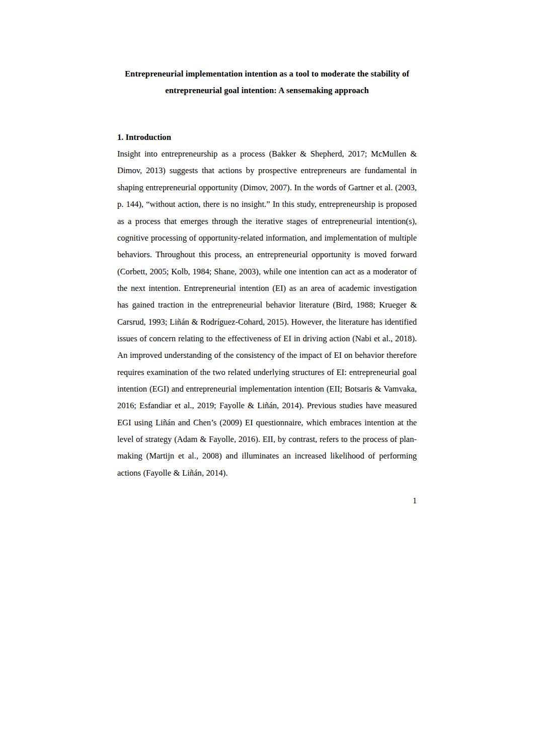Entrepreneurial implementation intention as a tool to moderate the stability of entrepreneurial goal intention: A sensemaking approach
1. Introduction
Insight into entrepreneurship as a process (Bakker & Shepherd, 2017; McMullen & Dimov, 2013) suggests that actions by prospective entrepreneurs are fundamental in shaping entrepreneurial opportunity (Dimov, 2007). In the words of Gartner et al. (2003, p. 144), “without action, there is no insight.” In this study, entrepreneurship is proposed as a process that emerges through the iterative stages of entrepreneurial intention(s), cognitive processing of opportunity-related information, and implementation of multiple behaviors. Throughout this process, an entrepreneurial opportunity is moved forward (Corbett, 2005; Kolb, 1984; Shane, 2003), while one intention can act as a moderator of the next intention. Entrepreneurial intention (EI) as an area of academic investigation has gained traction in the entrepreneurial behavior literature (Bird, 1988; Krueger & Carsrud, 1993; Liñán & Rodríguez-Cohard, 2015). However, the literature has identified issues of concern relating to the effectiveness of EI in driving action (Nabi et al., 2018). An improved understanding of the consistency of the impact of EI on behavior therefore requires examination of the two related underlying structures of EI: entrepreneurial goal intention (EGI) and entrepreneurial implementation intention (EII; Botsaris & Vamvaka, 2016; Esfandiar et al., 2019; Fayolle & Liñán, 2014). Previous studies have measured EGI using Liñán and Chen’s (2009) EI questionnaire, which embraces intention at the level of strategy (Adam & Fayolle, 2016). EII, by contrast, refers to the process of plan-making (Martijn et al., 2008) and illuminates an increased likelihood of performing actions (Fayolle & Liñán, 2014).
1